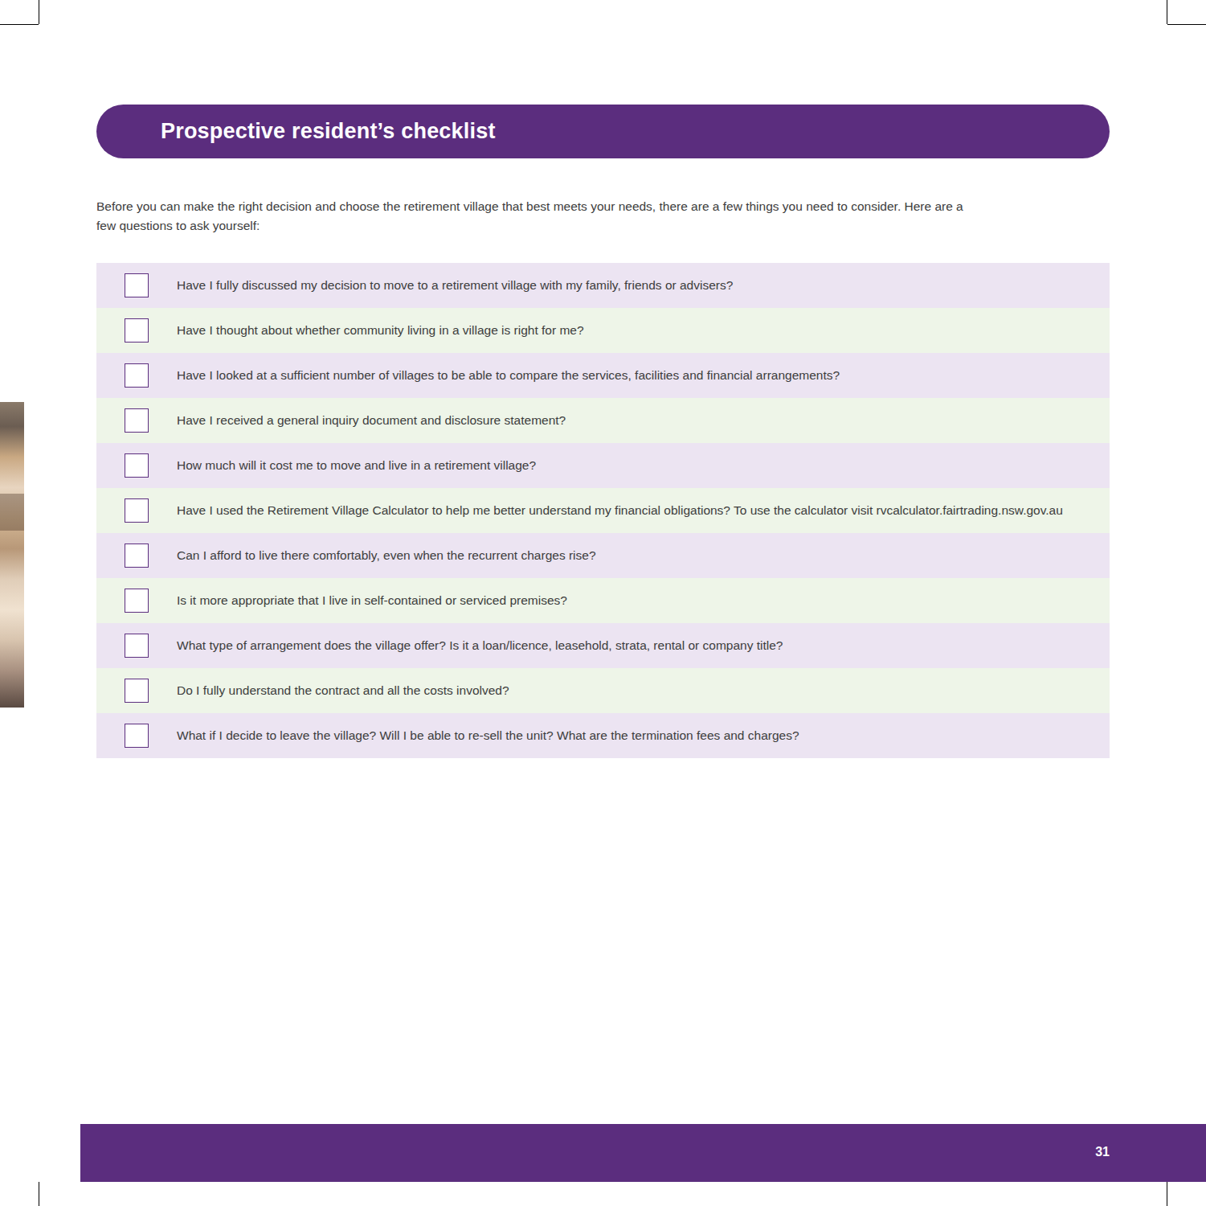Prospective resident’s checklist
Before you can make the right decision and choose the retirement village that best meets your needs, there are a few things you need to consider. Here are a few questions to ask yourself:
Have I fully discussed my decision to move to a retirement village with my family, friends or advisers?
Have I thought about whether community living in a village is right for me?
Have I looked at a sufficient number of villages to be able to compare the services, facilities and financial arrangements?
Have I received a general inquiry document and disclosure statement?
How much will it cost me to move and live in a retirement village?
Have I used the Retirement Village Calculator to help me better understand my financial obligations? To use the calculator visit rvcalculator.fairtrading.nsw.gov.au
Can I afford to live there comfortably, even when the recurrent charges rise?
Is it more appropriate that I live in self-contained or serviced premises?
What type of arrangement does the village offer? Is it a loan/licence, leasehold, strata, rental or company title?
Do I fully understand the contract and all the costs involved?
What if I decide to leave the village? Will I be able to re-sell the unit? What are the termination fees and charges?
31